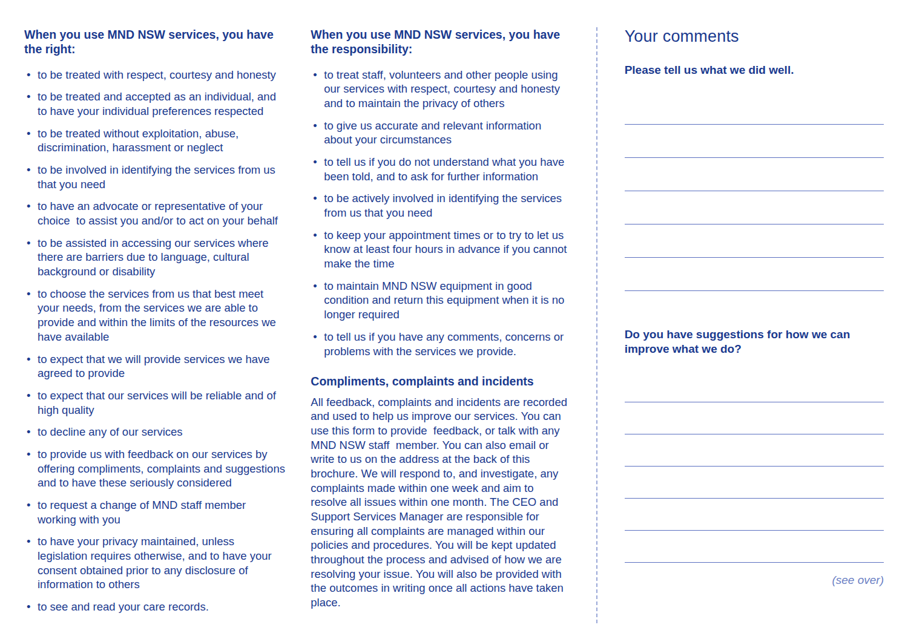When you use MND NSW services, you have the right:
to be treated with respect, courtesy and honesty
to be treated and accepted as an individual, and to have your individual preferences respected
to be treated without exploitation, abuse, discrimination, harassment or neglect
to be involved in identifying the services from us that you need
to have an advocate or representative of your choice to assist you and/or to act on your behalf
to be assisted in accessing our services where there are barriers due to language, cultural background or disability
to choose the services from us that best meet your needs, from the services we are able to provide and within the limits of the resources we have available
to expect that we will provide services we have agreed to provide
to expect that our services will be reliable and of high quality
to decline any of our services
to provide us with feedback on our services by offering compliments, complaints and suggestions and to have these seriously considered
to request a change of MND staff member working with you
to have your privacy maintained, unless legislation requires otherwise, and to have your consent obtained prior to any disclosure of information to others
to see and read your care records.
When you use MND NSW services, you have the responsibility:
to treat staff, volunteers and other people using our services with respect, courtesy and honesty and to maintain the privacy of others
to give us accurate and relevant information about your circumstances
to tell us if you do not understand what you have been told, and to ask for further information
to be actively involved in identifying the services from us that you need
to keep your appointment times or to try to let us know at least four hours in advance if you cannot make the time
to maintain MND NSW equipment in good condition and return this equipment when it is no longer required
to tell us if you have any comments, concerns or problems with the services we provide.
Compliments, complaints and incidents
All feedback, complaints and incidents are recorded and used to help us improve our services. You can use this form to provide feedback, or talk with any MND NSW staff member. You can also email or write to us on the address at the back of this brochure. We will respond to, and investigate, any complaints made within one week and aim to resolve all issues within one month. The CEO and Support Services Manager are responsible for ensuring all complaints are managed within our policies and procedures. You will be kept updated throughout the process and advised of how we are resolving your issue. You will also be provided with the outcomes in writing once all actions have taken place.
Your comments
Please tell us what we did well.
Do you have suggestions for how we can improve what we do?
(see over)